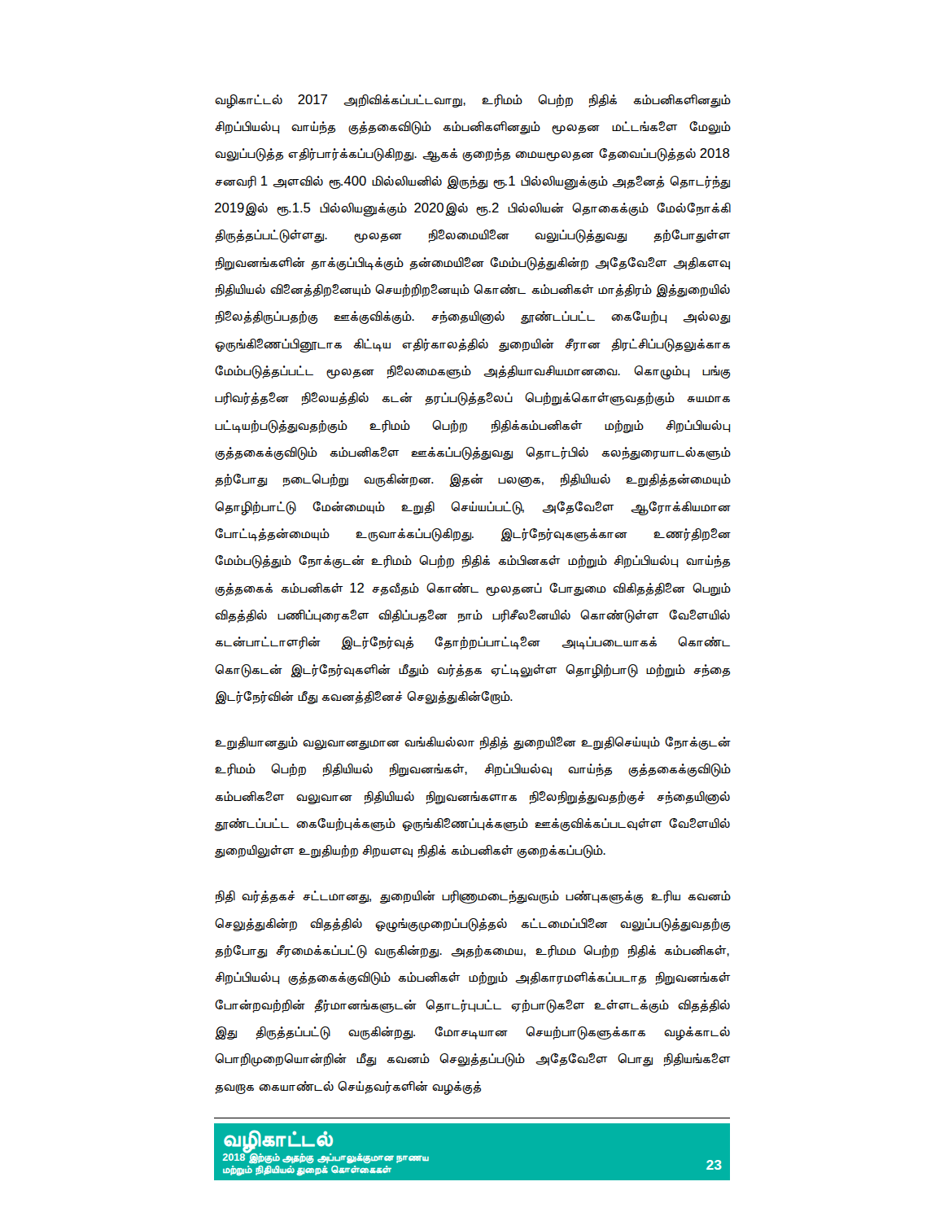வழிகாட்டல் 2017 அறிவிக்கப்பட்டவாறு, உரிமம் பெற்ற நிதிக் கம்பனிகளினதும் சிறப்பியல்பு வாய்ந்த குத்தகைவிடும் கம்பனிகளினதும் மூலதன மட்டங்களை மேலும் வலுப்படுத்த எதிர்பார்க்கப்படுகிறது. ஆகக் குறைந்த மையமூலதன தேவைப்படுத்தல் 2018 சனவரி 1 அளவில் ரூ.400 மில்லியனில் இருந்து ரூ.1 பில்லியனுக்கும் அதனைத் தொடர்ந்து 2019இல் ரூ.1.5 பில்லியனுக்கும் 2020இல் ரூ.2 பில்லியன் தொகைக்கும் மேல்நோக்கி திருத்தப்பட்டுள்ளது. மூலதன நிலைமையினை வலுப்படுத்துவது தற்போதுள்ள நிறுவனங்களின் தாக்குப்பிடிக்கும் தன்மையினை மேம்படுத்துகின்ற அதேவேளை அதிகளவு நிதியியல் வினைத்திறனையும் செயற்றிறனையும் கொண்ட கம்பனிகள் மாத்திரம் இத்துறையில் நிலைத்திருப்பதற்கு ஊக்குவிக்கும். சந்தையினால் தூண்டப்பட்ட கையேற்பு அல்லது ஒருங்கிணைப்பினூடாக கிட்டிய எதிர்காலத்தில் துறையின் சீரான திரட்சிப்படுதலுக்காக மேம்படுத்தப்பட்ட மூலதன நிலைமைகளும் அத்தியாவசியமானவை. கொழும்பு பங்கு பரிவர்த்தனை நிலையத்தில் கடன் தரப்படுத்தலைப் பெற்றுக்கொள்ளுவதற்கும் சுயமாக பட்டியற்படுத்துவதற்கும் உரிமம் பெற்ற நிதிக்கம்பனிகள் மற்றும் சிறப்பியல்பு குத்தகைக்குவிடும் கம்பனிகளை ஊக்கப்படுத்துவது தொடர்பில் கலந்துரையாடல்களும் தற்போது நடைபெற்று வருகின்றன. இதன் பலனாக, நிதியியல் உறுதித்தன்மையும் தொழிற்பாட்டு மேன்மையும் உறுதி செய்யப்பட்டு, அதேவேளை ஆரோக்கியமான போட்டித்தன்மையும் உருவாக்கப்படுகிறது. இடர்நேர்வுகளுக்கான உணர்திறனை மேம்படுத்தும் நோக்குடன் உரிமம் பெற்ற நிதிக் கம்பினகள் மற்றும் சிறப்பியல்பு வாய்ந்த குத்தகைக் கம்பனிகள் 12 சதவீதம் கொண்ட மூலதனப் போதுமை விகிதத்தினை பெறும் விதத்தில் பணிப்புரைகளை விதிப்பதனை நாம் பரிசீலனையில் கொண்டுள்ள வேளையில் கடன்பாட்டாளரின் இடர்நேர்வுத் தோற்றப்பாட்டினை அடிப்படையாகக் கொண்ட கொடுகடன் இடர்நேர்வுகளின் மீதும் வர்த்தக ஏட்டிலுள்ள தொழிற்பாடு மற்றும் சந்தை இடர்நேர்வின் மீது கவனத்தினைச் செலுத்துகின்றோம்.
உறுதியானதும் வலுவானதுமான வங்கியல்லா நிதித் துறையினை உறுதிசெய்யும் நோக்குடன் உரிமம் பெற்ற நிதியியல் நிறுவனங்கள், சிறப்பியல்வு வாய்ந்த குத்தகைக்குவிடும் கம்பனிகளை வலுவான நிதியியல் நிறுவனங்களாக நிலைநிறுத்துவதற்குச் சந்தையினால் தூண்டப்பட்ட கையேற்புக்களும் ஒருங்கிணைப்புக்களும் ஊக்குவிக்கப்படவுள்ள வேளையில் துறையிலுள்ள உறுதியற்ற சிறயளவு நிதிக் கம்பனிகள் குறைக்கப்படும்.
நிதி வர்த்தகச் சட்டமானது, துறையின் பரிணாமடைந்துவரும் பண்புகளுக்கு உரிய கவனம் செலுத்துகின்ற விதத்தில் ஒழுங்குமுறைப்படுத்தல் கட்டமைப்பினை வலுப்படுத்துவதற்கு தற்போது சீரமைக்கப்பட்டு வருகின்றது. அதற்கமைய, உரிமம பெற்ற நிதிக் கம்பனிகள், சிறப்பியல்பு குத்தகைக்குவிடும் கம்பனிகள் மற்றும் அதிகாரமளிக்கப்படாத நிறுவனங்கள் போன்றவற்றின் தீர்மானங்களுடன் தொடர்புபட்ட ஏற்பாடுகளை உள்ளடக்கும் விதத்தில் இது திருத்தப்பட்டு வருகின்றது. மோசடியான செயற்பாடுகளுக்காக வழக்காடல் பொறிமுறையொன்றின் மீது கவனம் செலுத்தப்படும் அதேவேளை பொது நிதியங்களை தவறாக கையாண்டல் செய்தவர்களின் வழக்குத்
வழிகாட்டல் 2018 இற்கும் அதற்கு அப்பாலுக்குமான நாணய மற்றும் நிதியியல் துறைக் கொள்கைகள்
23